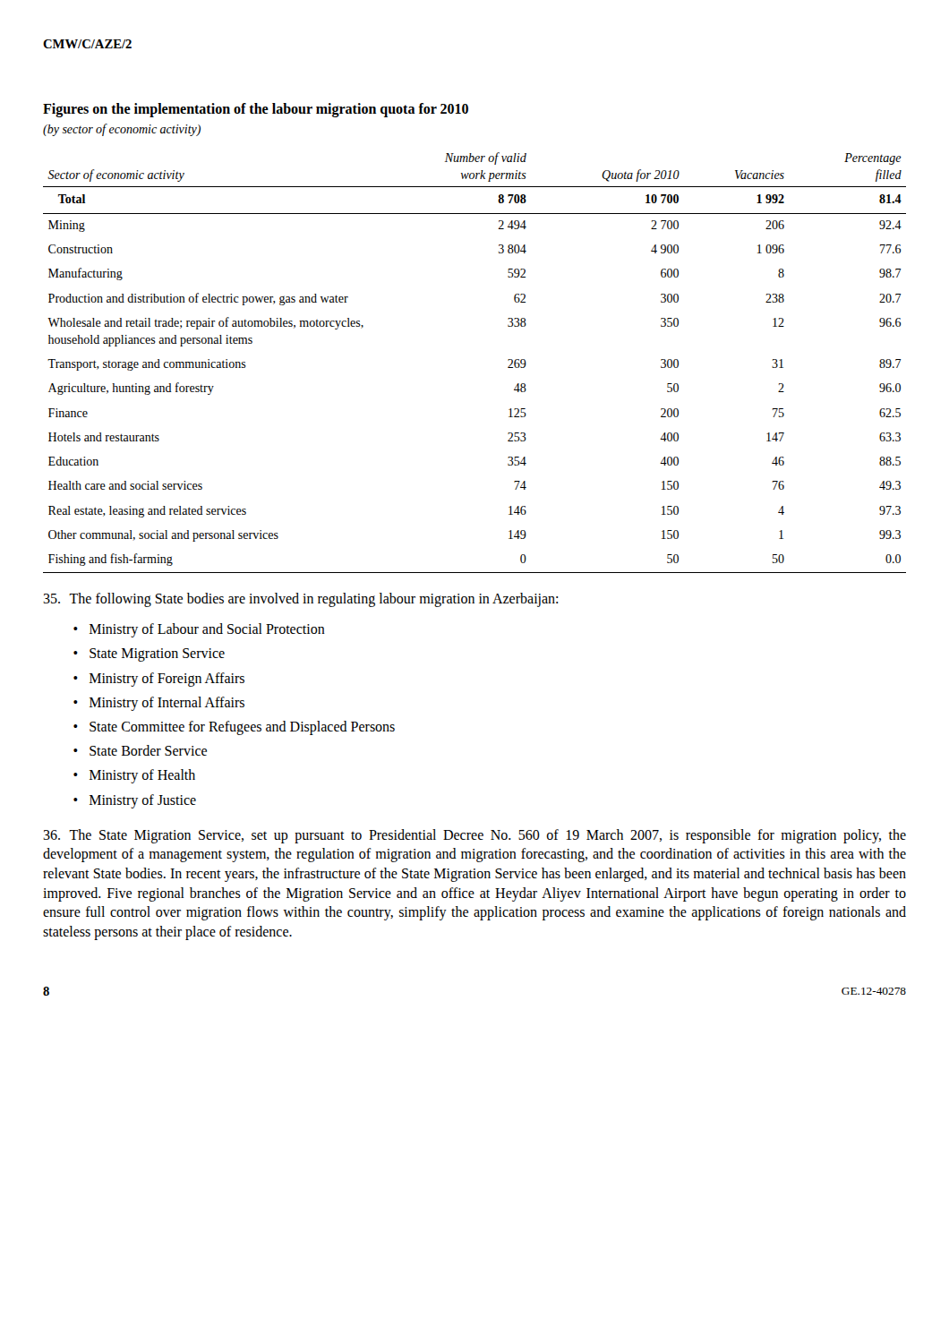CMW/C/AZE/2
Figures on the implementation of the labour migration quota for 2010
(by sector of economic activity)
| Sector of economic activity | Number of valid work permits | Quota for 2010 | Vacancies | Percentage filled |
| --- | --- | --- | --- | --- |
| Total | 8 708 | 10 700 | 1 992 | 81.4 |
| Mining | 2 494 | 2 700 | 206 | 92.4 |
| Construction | 3 804 | 4 900 | 1 096 | 77.6 |
| Manufacturing | 592 | 600 | 8 | 98.7 |
| Production and distribution of electric power, gas and water | 62 | 300 | 238 | 20.7 |
| Wholesale and retail trade; repair of automobiles, motorcycles, household appliances and personal items | 338 | 350 | 12 | 96.6 |
| Transport, storage and communications | 269 | 300 | 31 | 89.7 |
| Agriculture, hunting and forestry | 48 | 50 | 2 | 96.0 |
| Finance | 125 | 200 | 75 | 62.5 |
| Hotels and restaurants | 253 | 400 | 147 | 63.3 |
| Education | 354 | 400 | 46 | 88.5 |
| Health care and social services | 74 | 150 | 76 | 49.3 |
| Real estate, leasing and related services | 146 | 150 | 4 | 97.3 |
| Other communal, social and personal services | 149 | 150 | 1 | 99.3 |
| Fishing and fish-farming | 0 | 50 | 50 | 0.0 |
35. The following State bodies are involved in regulating labour migration in Azerbaijan:
Ministry of Labour and Social Protection
State Migration Service
Ministry of Foreign Affairs
Ministry of Internal Affairs
State Committee for Refugees and Displaced Persons
State Border Service
Ministry of Health
Ministry of Justice
36. The State Migration Service, set up pursuant to Presidential Decree No. 560 of 19 March 2007, is responsible for migration policy, the development of a management system, the regulation of migration and migration forecasting, and the coordination of activities in this area with the relevant State bodies. In recent years, the infrastructure of the State Migration Service has been enlarged, and its material and technical basis has been improved. Five regional branches of the Migration Service and an office at Heydar Aliyev International Airport have begun operating in order to ensure full control over migration flows within the country, simplify the application process and examine the applications of foreign nationals and stateless persons at their place of residence.
8 GE.12-40278